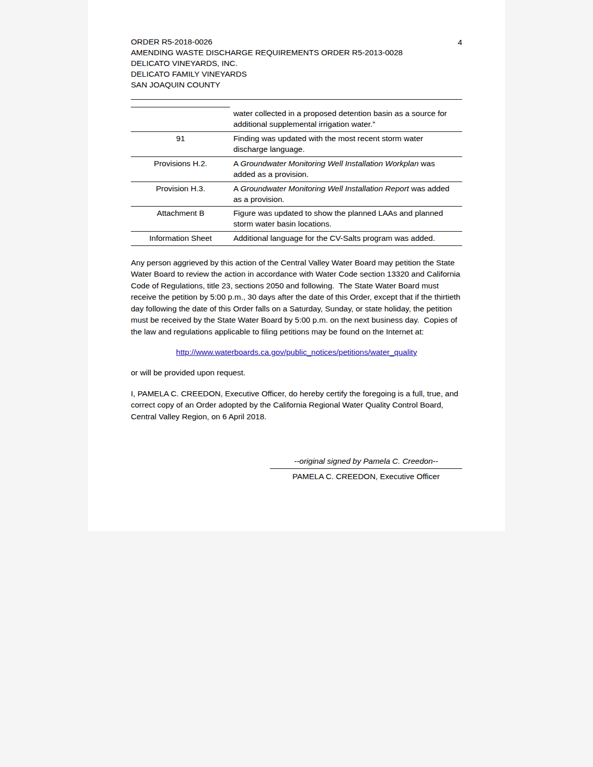4
ORDER R5-2018-0026
AMENDING WASTE DISCHARGE REQUIREMENTS ORDER R5-2013-0028
DELICATO VINEYARDS, INC.
DELICATO FAMILY VINEYARDS
SAN JOAQUIN COUNTY
| | water collected in a proposed detention basin as a source for additional supplemental irrigation water.” |
| 91 | Finding was updated with the most recent storm water discharge language. |
| Provisions H.2. | A Groundwater Monitoring Well Installation Workplan was added as a provision. |
| Provision H.3. | A Groundwater Monitoring Well Installation Report was added as a provision. |
| Attachment B | Figure was updated to show the planned LAAs and planned storm water basin locations. |
| Information Sheet | Additional language for the CV-Salts program was added. |
Any person aggrieved by this action of the Central Valley Water Board may petition the State Water Board to review the action in accordance with Water Code section 13320 and California Code of Regulations, title 23, sections 2050 and following. The State Water Board must receive the petition by 5:00 p.m., 30 days after the date of this Order, except that if the thirtieth day following the date of this Order falls on a Saturday, Sunday, or state holiday, the petition must be received by the State Water Board by 5:00 p.m. on the next business day. Copies of the law and regulations applicable to filing petitions may be found on the Internet at:
http://www.waterboards.ca.gov/public_notices/petitions/water_quality
or will be provided upon request.
I, PAMELA C. CREEDON, Executive Officer, do hereby certify the foregoing is a full, true, and correct copy of an Order adopted by the California Regional Water Quality Control Board, Central Valley Region, on 6 April 2018.
--original signed by Pamela C. Creedon--
PAMELA C. CREEDON, Executive Officer